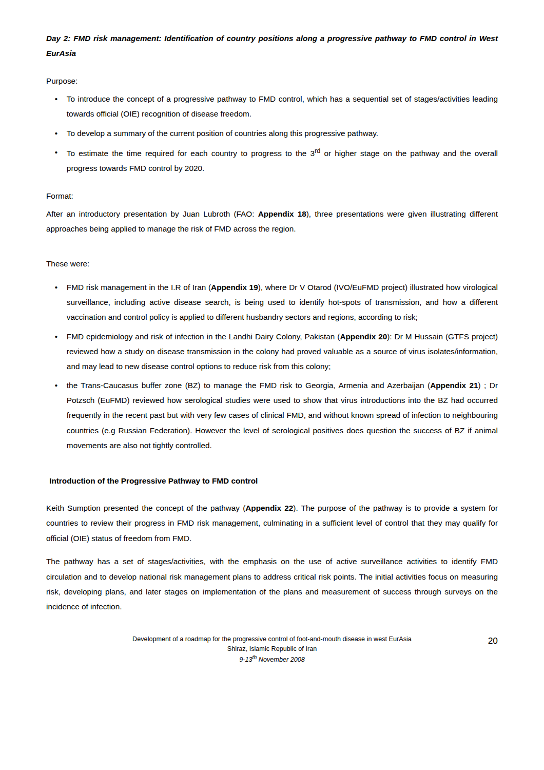Day 2: FMD risk management: Identification of country positions along a progressive pathway to FMD control in West EurAsia
Purpose:
To introduce the concept of a progressive pathway to FMD control, which has a sequential set of stages/activities leading towards official (OIE) recognition of disease freedom.
To develop a summary of the current position of countries along this progressive pathway.
To estimate the time required for each country to progress to the 3rd or higher stage on the pathway and the overall progress towards FMD control by 2020.
Format:
After an introductory presentation by Juan Lubroth (FAO: Appendix 18), three presentations were given illustrating different approaches being applied to manage the risk of FMD across the region.
These were:
FMD risk management in the I.R of Iran (Appendix 19), where Dr V Otarod (IVO/EuFMD project) illustrated how virological surveillance, including active disease search, is being used to identify hot-spots of transmission, and how a different vaccination and control policy is applied to different husbandry sectors and regions, according to risk;
FMD epidemiology and risk of infection in the Landhi Dairy Colony, Pakistan (Appendix 20): Dr M Hussain (GTFS project) reviewed how a study on disease transmission in the colony had proved valuable as a source of virus isolates/information, and may lead to new disease control options to reduce risk from this colony;
the Trans-Caucasus buffer zone (BZ) to manage the FMD risk to Georgia, Armenia and Azerbaijan (Appendix 21) ; Dr Potzsch (EuFMD) reviewed how serological studies were used to show that virus introductions into the BZ had occurred frequently in the recent past but with very few cases of clinical FMD, and without known spread of infection to neighbouring countries (e.g Russian Federation). However the level of serological positives does question the success of BZ if animal movements are also not tightly controlled.
Introduction of the Progressive Pathway to FMD control
Keith Sumption presented the concept of the pathway (Appendix 22). The purpose of the pathway is to provide a system for countries to review their progress in FMD risk management, culminating in a sufficient level of control that they may qualify for official (OIE) status of freedom from FMD.
The pathway has a set of stages/activities, with the emphasis on the use of active surveillance activities to identify FMD circulation and to develop national risk management plans to address critical risk points. The initial activities focus on measuring risk, developing plans, and later stages on implementation of the plans and measurement of success through surveys on the incidence of infection.
Development of a roadmap for the progressive control of foot-and-mouth disease in west EurAsia Shiraz, Islamic Republic of Iran 9-13th November 2008
20